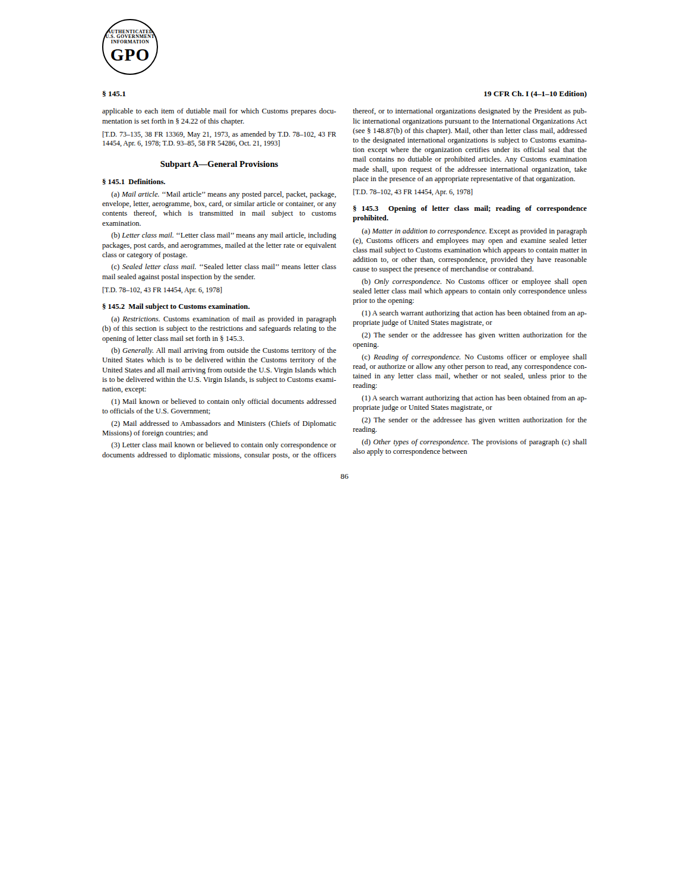AUTHENTICATED
U.S. GOVERNMENT
INFORMATION
GPO
§ 145.1 19 CFR Ch. I (4–1–10 Edition)
applicable to each item of dutiable mail for which Customs prepares documentation is set forth in § 24.22 of this chapter.
[T.D. 73–135, 38 FR 13369, May 21, 1973, as amended by T.D. 78–102, 43 FR 14454, Apr. 6, 1978; T.D. 93–85, 58 FR 54286, Oct. 21, 1993]
Subpart A—General Provisions
§ 145.1 Definitions.
(a) Mail article. ‘‘Mail article’’ means any posted parcel, packet, package, envelope, letter, aerogramme, box, card, or similar article or container, or any contents thereof, which is transmitted in mail subject to customs examination.
(b) Letter class mail. ‘‘Letter class mail’’ means any mail article, including packages, post cards, and aerogrammes, mailed at the letter rate or equivalent class or category of postage.
(c) Sealed letter class mail. ‘‘Sealed letter class mail’’ means letter class mail sealed against postal inspection by the sender.
[T.D. 78–102, 43 FR 14454, Apr. 6, 1978]
§ 145.2 Mail subject to Customs examination.
(a) Restrictions. Customs examination of mail as provided in paragraph (b) of this section is subject to the restrictions and safeguards relating to the opening of letter class mail set forth in § 145.3.
(b) Generally. All mail arriving from outside the Customs territory of the United States which is to be delivered within the Customs territory of the United States and all mail arriving from outside the U.S. Virgin Islands which is to be delivered within the U.S. Virgin Islands, is subject to Customs examination, except:
(1) Mail known or believed to contain only official documents addressed to officials of the U.S. Government;
(2) Mail addressed to Ambassadors and Ministers (Chiefs of Diplomatic Missions) of foreign countries; and
(3) Letter class mail known or believed to contain only correspondence or documents addressed to diplomatic missions, consular posts, or the officers thereof, or to international organizations designated by the President as public international organizations pursuant to the International Organizations Act (see § 148.87(b) of this chapter). Mail, other than letter class mail, addressed to the designated international organizations is subject to Customs examination except where the organization certifies under its official seal that the mail contains no dutiable or prohibited articles. Any Customs examination made shall, upon request of the addressee international organization, take place in the presence of an appropriate representative of that organization.
[T.D. 78–102, 43 FR 14454, Apr. 6, 1978]
§ 145.3 Opening of letter class mail; reading of correspondence prohibited.
(a) Matter in addition to correspondence. Except as provided in paragraph (e), Customs officers and employees may open and examine sealed letter class mail subject to Customs examination which appears to contain matter in addition to, or other than, correspondence, provided they have reasonable cause to suspect the presence of merchandise or contraband.
(b) Only correspondence. No Customs officer or employee shall open sealed letter class mail which appears to contain only correspondence unless prior to the opening:
(1) A search warrant authorizing that action has been obtained from an appropriate judge of United States magistrate, or
(2) The sender or the addressee has given written authorization for the opening.
(c) Reading of correspondence. No Customs officer or employee shall read, or authorize or allow any other person to read, any correspondence contained in any letter class mail, whether or not sealed, unless prior to the reading:
(1) A search warrant authorizing that action has been obtained from an appropriate judge or United States magistrate, or
(2) The sender or the addressee has given written authorization for the reading.
(d) Other types of correspondence. The provisions of paragraph (c) shall also apply to correspondence between
86